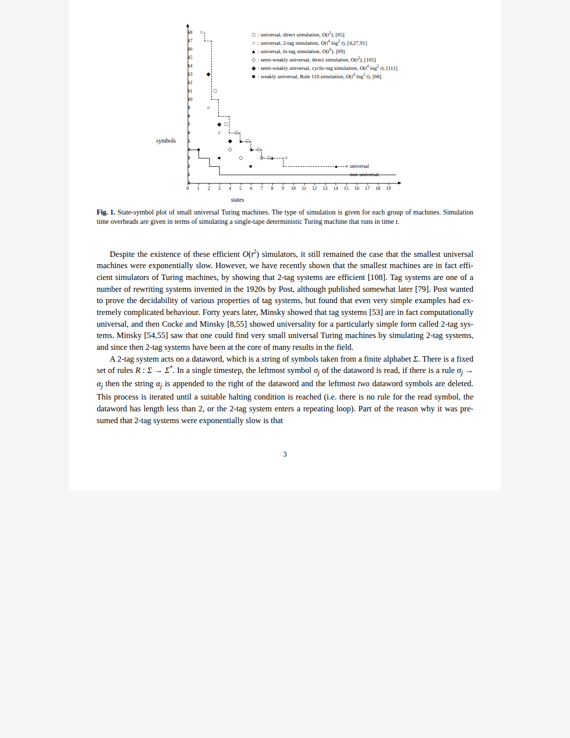0
1
2
3
4
5
6
7
8
9
10
11
12
13
14
15
16
17
18
symbols
0
1
2
3
4
5
6
7
8
9
10
11
12
13
14
15
16
17
18
19
states
□ : universal, direct simulation, O(t2), [65]
○ : universal, 2-tag simulation, O(t4 log2 t), [4,27,91]
▲ : universal, bi-tag simulation, O(t6), [69]
◇ : semi-weakly universal, direct simulation, O(t2), [105]
◆ : semi-weakly universal, cyclic-tag simulation, O(t4 log2 t), [111]
■ : weakly universal, Rule 110 simulation, O(t4 log2 t), [68]
universal
non-universal
Fig. 1. State-symbol plot of small universal Turing machines. The type of simulation is given for each group of machines. Simulation time overheads are given in terms of simulating a single-tape deterministic Turing machine that runs in time t.
Despite the existence of these efficient O(t2) simulators, it still remained the case that the smallest universal machines were exponentially slow. However, we have recently shown that the smallest machines are in fact efficient simulators of Turing machines, by showing that 2-tag systems are efficient [108]. Tag systems are one of a number of rewriting systems invented in the 1920s by Post, although published somewhat later [79]. Post wanted to prove the decidability of various properties of tag systems, but found that even very simple examples had extremely complicated behaviour. Forty years later, Minsky showed that tag systems [53] are in fact computationally universal, and then Cocke and Minsky [8,55] showed universality for a particularly simple form called 2-tag systems. Minsky [54,55] saw that one could find very small universal Turing machines by simulating 2-tag systems, and since then 2-tag systems have been at the core of many results in the field.
A 2-tag system acts on a dataword, which is a string of symbols taken from a finite alphabet Σ. There is a fixed set of rules R : Σ → Σ*. In a single timestep, the leftmost symbol σj of the dataword is read, if there is a rule σj → αj then the string αj is appended to the right of the dataword and the leftmost two dataword symbols are deleted. This process is iterated until a suitable halting condition is reached (i.e. there is no rule for the read symbol, the dataword has length less than 2, or the 2-tag system enters a repeating loop). Part of the reason why it was presumed that 2-tag systems were exponentially slow is that
3